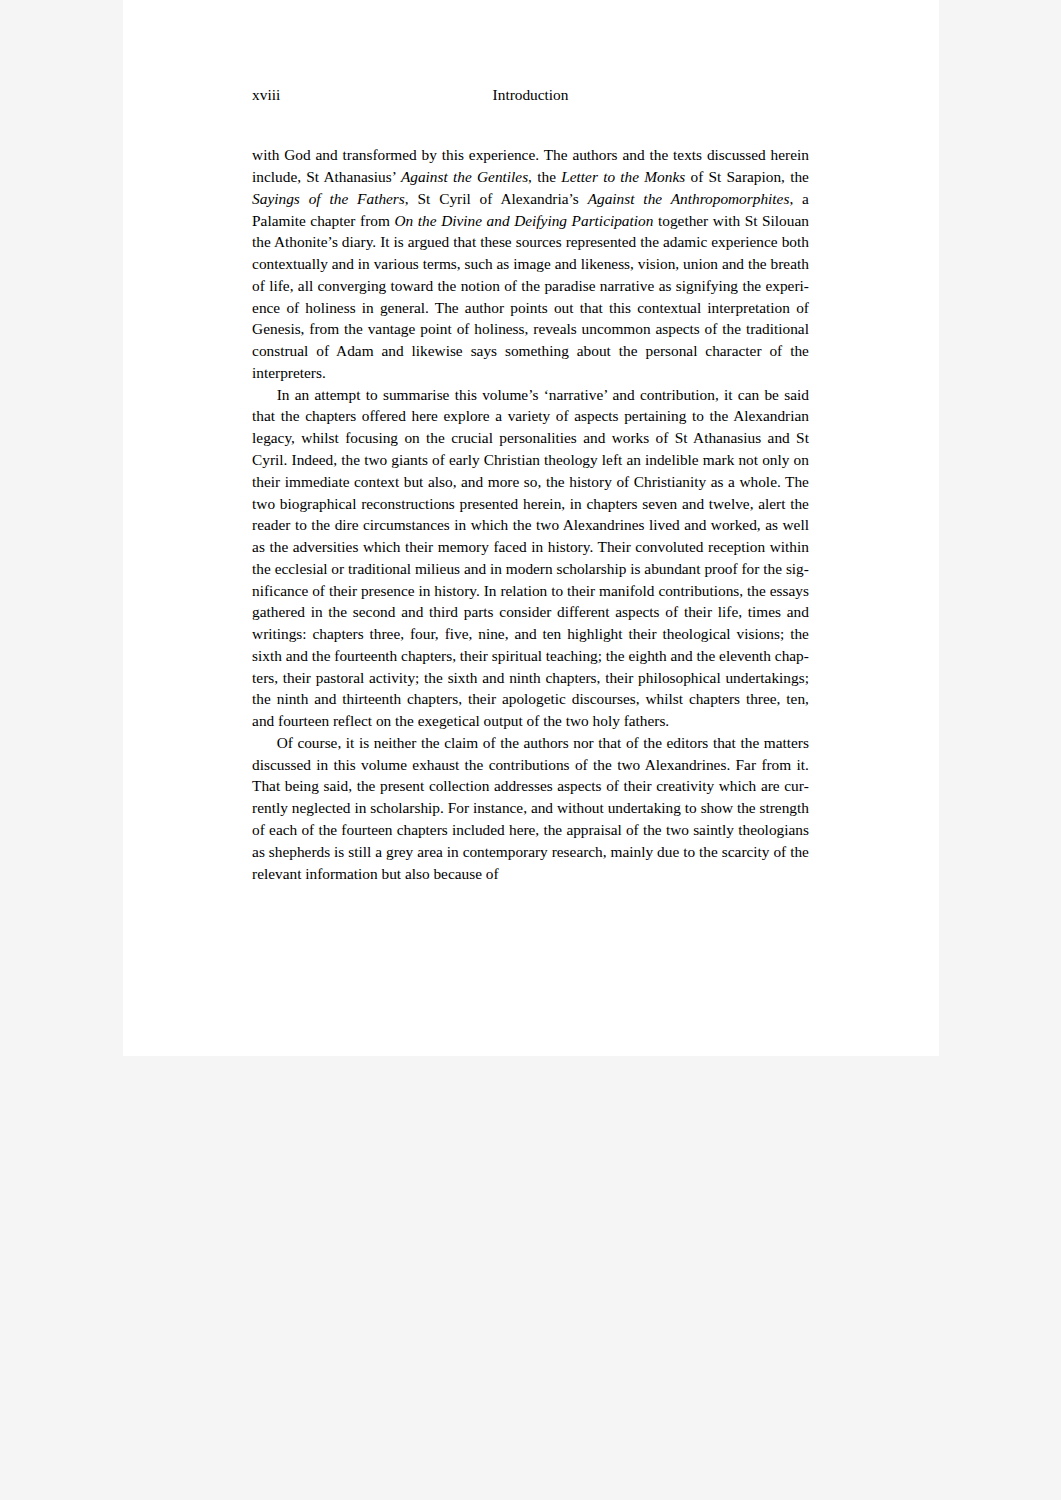xviii Introduction
with God and transformed by this experience. The authors and the texts discussed herein include, St Athanasius’ Against the Gentiles, the Letter to the Monks of St Sarapion, the Sayings of the Fathers, St Cyril of Alexandria’s Against the Anthropomorphites, a Palamite chapter from On the Divine and Deifying Participation together with St Silouan the Athonite’s diary. It is argued that these sources represented the adamic experience both contextually and in various terms, such as image and likeness, vision, union and the breath of life, all converging toward the notion of the paradise narrative as signifying the experience of holiness in general. The author points out that this contextual interpretation of Genesis, from the vantage point of holiness, reveals uncommon aspects of the traditional construal of Adam and likewise says something about the personal character of the interpreters.
In an attempt to summarise this volume’s ‘narrative’ and contribution, it can be said that the chapters offered here explore a variety of aspects pertaining to the Alexandrian legacy, whilst focusing on the crucial personalities and works of St Athanasius and St Cyril. Indeed, the two giants of early Christian theology left an indelible mark not only on their immediate context but also, and more so, the history of Christianity as a whole. The two biographical reconstructions presented herein, in chapters seven and twelve, alert the reader to the dire circumstances in which the two Alexandrines lived and worked, as well as the adversities which their memory faced in history. Their convoluted reception within the ecclesial or traditional milieus and in modern scholarship is abundant proof for the significance of their presence in history. In relation to their manifold contributions, the essays gathered in the second and third parts consider different aspects of their life, times and writings: chapters three, four, five, nine, and ten highlight their theological visions; the sixth and the fourteenth chapters, their spiritual teaching; the eighth and the eleventh chapters, their pastoral activity; the sixth and ninth chapters, their philosophical undertakings; the ninth and thirteenth chapters, their apologetic discourses, whilst chapters three, ten, and fourteen reflect on the exegetical output of the two holy fathers.
Of course, it is neither the claim of the authors nor that of the editors that the matters discussed in this volume exhaust the contributions of the two Alexandrines. Far from it. That being said, the present collection addresses aspects of their creativity which are currently neglected in scholarship. For instance, and without undertaking to show the strength of each of the fourteen chapters included here, the appraisal of the two saintly theologians as shepherds is still a grey area in contemporary research, mainly due to the scarcity of the relevant information but also because of